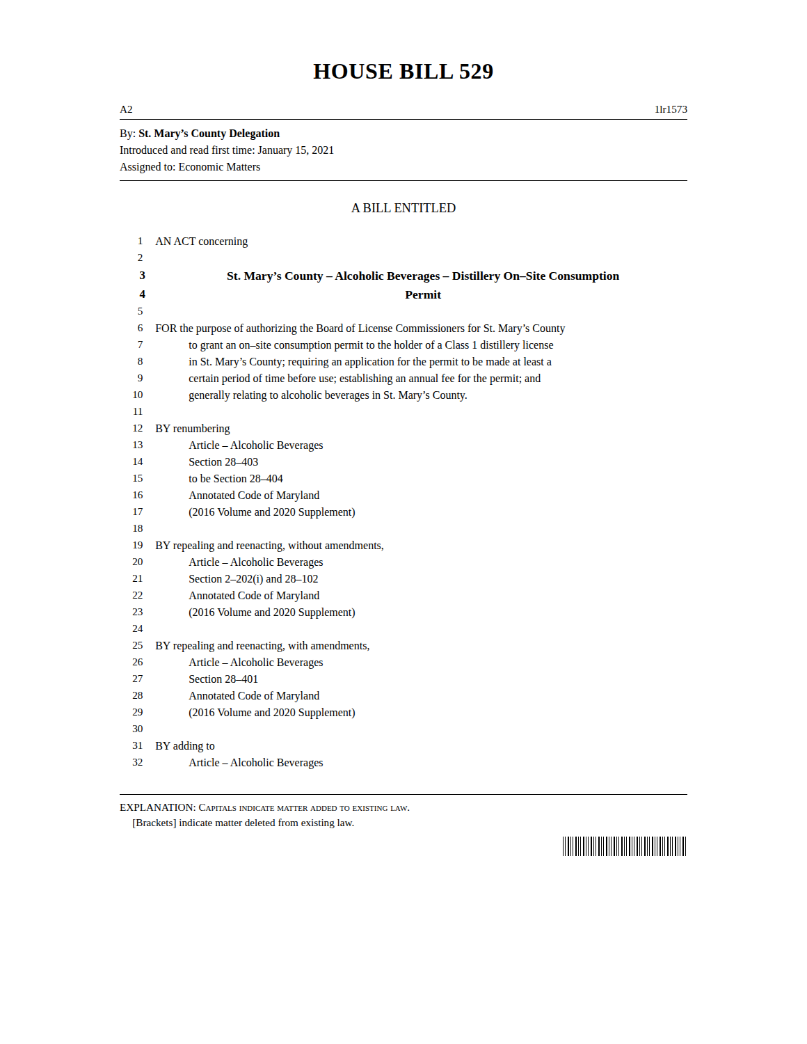HOUSE BILL 529
A2 1lr1573
By: St. Mary’s County Delegation
Introduced and read first time: January 15, 2021
Assigned to: Economic Matters
A BILL ENTITLED
AN ACT concerning
St. Mary’s County – Alcoholic Beverages – Distillery On–Site Consumption
Permit
FOR the purpose of authorizing the Board of License Commissioners for St. Mary’s County
to grant an on–site consumption permit to the holder of a Class 1 distillery license
in St. Mary’s County; requiring an application for the permit to be made at least a
certain period of time before use; establishing an annual fee for the permit; and
generally relating to alcoholic beverages in St. Mary’s County.
BY renumbering
Article – Alcoholic Beverages
Section 28–403
to be Section 28–404
Annotated Code of Maryland
(2016 Volume and 2020 Supplement)
BY repealing and reenacting, without amendments,
Article – Alcoholic Beverages
Section 2–202(i) and 28–102
Annotated Code of Maryland
(2016 Volume and 2020 Supplement)
BY repealing and reenacting, with amendments,
Article – Alcoholic Beverages
Section 28–401
Annotated Code of Maryland
(2016 Volume and 2020 Supplement)
BY adding to
Article – Alcoholic Beverages
EXPLANATION: Capitals indicate matter added to existing law. [Brackets] indicate matter deleted from existing law.